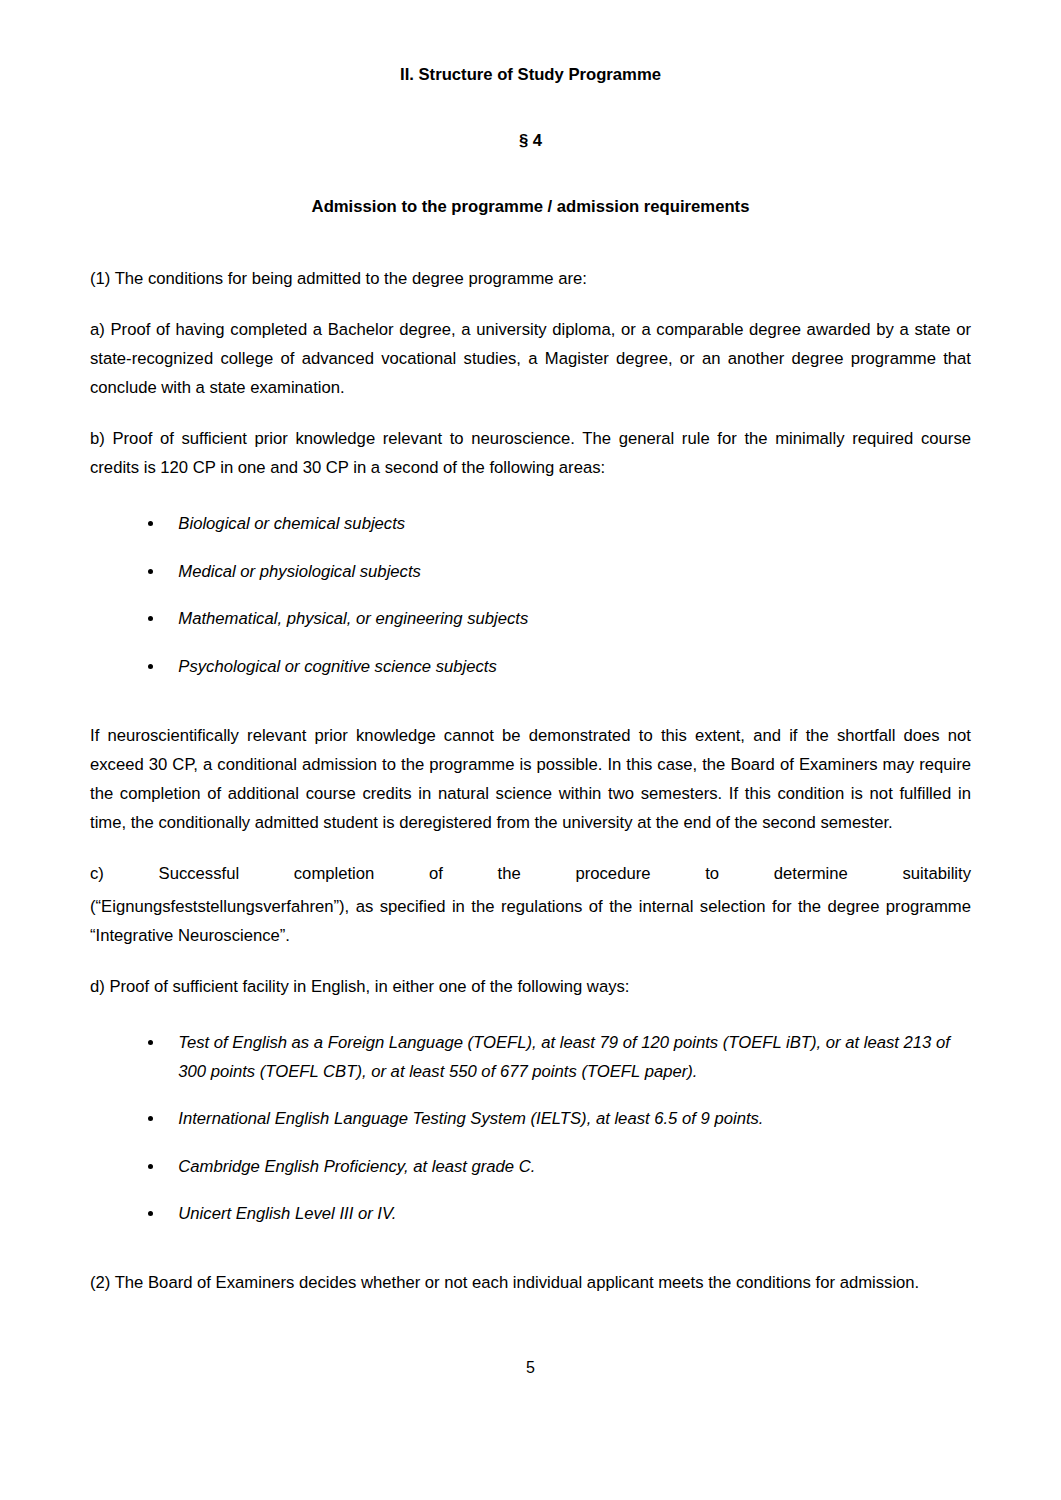II. Structure of Study Programme
§ 4
Admission to the programme / admission requirements
(1) The conditions for being admitted to the degree programme are:
a) Proof of having completed a Bachelor degree, a university diploma, or a comparable degree awarded by a state or state-recognized college of advanced vocational studies, a Magister degree, or an another degree programme that conclude with a state examination.
b) Proof of sufficient prior knowledge relevant to neuroscience. The general rule for the minimally required course credits is 120 CP in one and 30 CP in a second of the following areas:
Biological or chemical subjects
Medical or physiological subjects
Mathematical, physical, or engineering subjects
Psychological or cognitive science subjects
If neuroscientifically relevant prior knowledge cannot be demonstrated to this extent, and if the shortfall does not exceed 30 CP, a conditional admission to the programme is possible. In this case, the Board of Examiners may require the completion of additional course credits in natural science within two semesters. If this condition is not fulfilled in time, the conditionally admitted student is deregistered from the university at the end of the second semester.
c) Successful completion of the procedure to determine suitability
(“Eignungsfeststellungsverfahren”), as specified in the regulations of the internal selection for the degree programme “Integrative Neuroscience”.
d) Proof of sufficient facility in English, in either one of the following ways:
Test of English as a Foreign Language (TOEFL), at least 79 of 120 points (TOEFL iBT), or at least 213 of 300 points (TOEFL CBT), or at least 550 of 677 points (TOEFL paper).
International English Language Testing System (IELTS), at least 6.5 of 9 points.
Cambridge English Proficiency, at least grade C.
Unicert English Level III or IV.
(2) The Board of Examiners decides whether or not each individual applicant meets the conditions for admission.
5